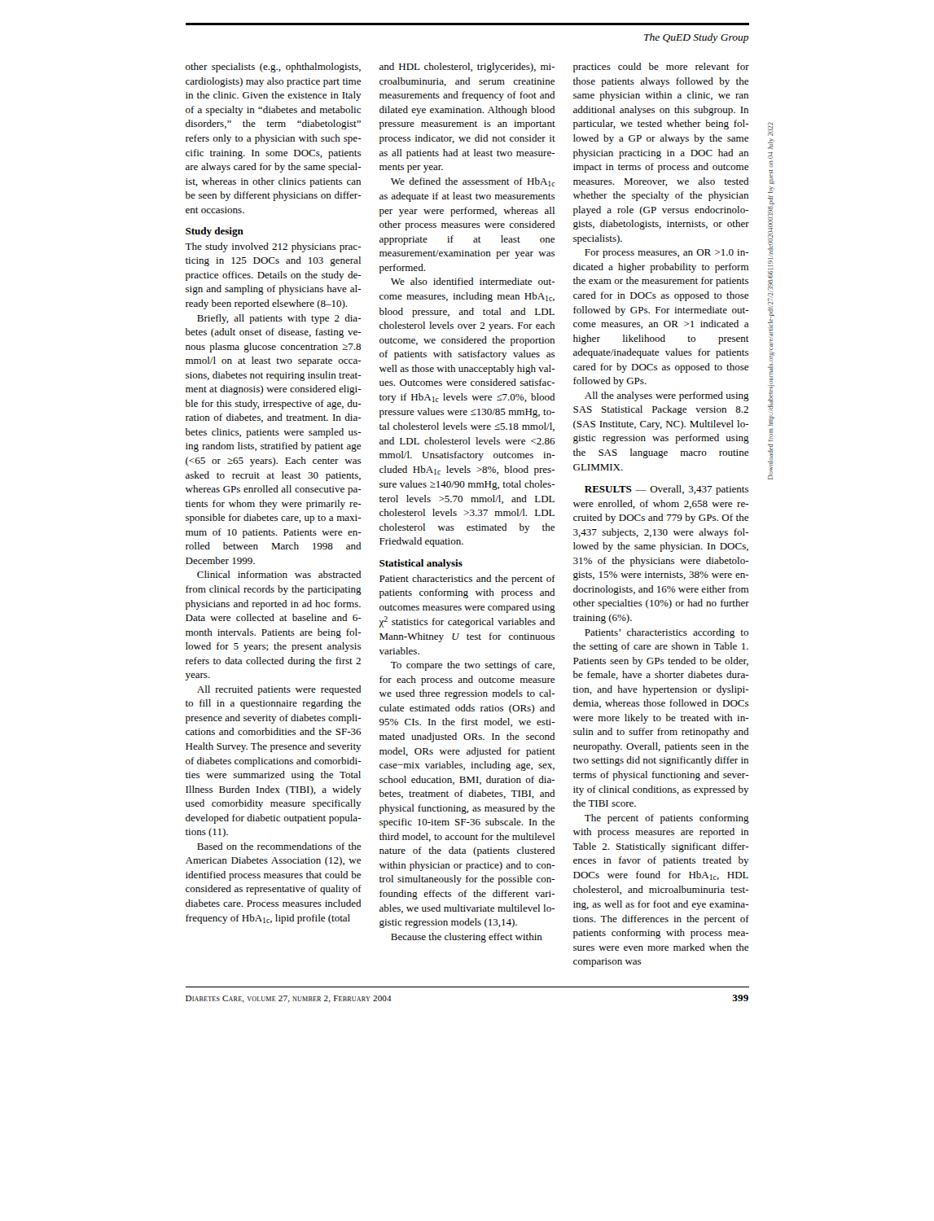The QuED Study Group
Downloaded from http://diabetesjournals.org/care/article-pdf/27/2/398/661191/zdc00204000398.pdf by guest on 04 July 2022
other specialists (e.g., ophthalmologists, cardiologists) may also practice part time in the clinic. Given the existence in Italy of a specialty in “diabetes and metabolic disorders,” the term “diabetologist” refers only to a physician with such specific training. In some DOCs, patients are always cared for by the same specialist, whereas in other clinics patients can be seen by different physicians on different occasions.
Study design
The study involved 212 physicians practicing in 125 DOCs and 103 general practice offices. Details on the study design and sampling of physicians have already been reported elsewhere (8–10).
Briefly, all patients with type 2 diabetes (adult onset of disease, fasting venous plasma glucose concentration ≥7.8 mmol/l on at least two separate occasions, diabetes not requiring insulin treatment at diagnosis) were considered eligible for this study, irrespective of age, duration of diabetes, and treatment. In diabetes clinics, patients were sampled using random lists, stratified by patient age (<65 or ≥65 years). Each center was asked to recruit at least 30 patients, whereas GPs enrolled all consecutive patients for whom they were primarily responsible for diabetes care, up to a maximum of 10 patients. Patients were enrolled between March 1998 and December 1999.
Clinical information was abstracted from clinical records by the participating physicians and reported in ad hoc forms. Data were collected at baseline and 6-month intervals. Patients are being followed for 5 years; the present analysis refers to data collected during the first 2 years.
All recruited patients were requested to fill in a questionnaire regarding the presence and severity of diabetes complications and comorbidities and the SF-36 Health Survey. The presence and severity of diabetes complications and comorbidities were summarized using the Total Illness Burden Index (TIBI), a widely used comorbidity measure specifically developed for diabetic outpatient populations (11).
Based on the recommendations of the American Diabetes Association (12), we identified process measures that could be considered as representative of quality of diabetes care. Process measures included frequency of HbA1c, lipid profile (total
and HDL cholesterol, triglycerides), microalbuminuria, and serum creatinine measurements and frequency of foot and dilated eye examination. Although blood pressure measurement is an important process indicator, we did not consider it as all patients had at least two measurements per year.
We defined the assessment of HbA1c as adequate if at least two measurements per year were performed, whereas all other process measures were considered appropriate if at least one measurement/examination per year was performed.
We also identified intermediate outcome measures, including mean HbA1c, blood pressure, and total and LDL cholesterol levels over 2 years. For each outcome, we considered the proportion of patients with satisfactory values as well as those with unacceptably high values. Outcomes were considered satisfactory if HbA1c levels were ≤7.0%, blood pressure values were ≤130/85 mmHg, total cholesterol levels were ≤5.18 mmol/l, and LDL cholesterol levels were <2.86 mmol/l. Unsatisfactory outcomes included HbA1c levels >8%, blood pressure values ≥140/90 mmHg, total cholesterol levels >5.70 mmol/l, and LDL cholesterol levels >3.37 mmol/l. LDL cholesterol was estimated by the Friedwald equation.
Statistical analysis
Patient characteristics and the percent of patients conforming with process and outcomes measures were compared using χ2 statistics for categorical variables and Mann-Whitney U test for continuous variables.
To compare the two settings of care, for each process and outcome measure we used three regression models to calculate estimated odds ratios (ORs) and 95% CIs. In the first model, we estimated unadjusted ORs. In the second model, ORs were adjusted for patient case−mix variables, including age, sex, school education, BMI, duration of diabetes, treatment of diabetes, TIBI, and physical functioning, as measured by the specific 10-item SF-36 subscale. In the third model, to account for the multilevel nature of the data (patients clustered within physician or practice) and to control simultaneously for the possible confounding effects of the different variables, we used multivariate multilevel logistic regression models (13,14).
Because the clustering effect within
practices could be more relevant for those patients always followed by the same physician within a clinic, we ran additional analyses on this subgroup. In particular, we tested whether being followed by a GP or always by the same physician practicing in a DOC had an impact in terms of process and outcome measures. Moreover, we also tested whether the specialty of the physician played a role (GP versus endocrinologists, diabetologists, internists, or other specialists).
For process measures, an OR >1.0 indicated a higher probability to perform the exam or the measurement for patients cared for in DOCs as opposed to those followed by GPs. For intermediate outcome measures, an OR >1 indicated a higher likelihood to present adequate/inadequate values for patients cared for by DOCs as opposed to those followed by GPs.
All the analyses were performed using SAS Statistical Package version 8.2 (SAS Institute, Cary, NC). Multilevel logistic regression was performed using the SAS language macro routine GLIMMIX.
RESULTS — Overall, 3,437 patients were enrolled, of whom 2,658 were recruited by DOCs and 779 by GPs. Of the 3,437 subjects, 2,130 were always followed by the same physician. In DOCs, 31% of the physicians were diabetologists, 15% were internists, 38% were endocrinologists, and 16% were either from other specialties (10%) or had no further training (6%).
Patients’ characteristics according to the setting of care are shown in Table 1. Patients seen by GPs tended to be older, be female, have a shorter diabetes duration, and have hypertension or dyslipidemia, whereas those followed in DOCs were more likely to be treated with insulin and to suffer from retinopathy and neuropathy. Overall, patients seen in the two settings did not significantly differ in terms of physical functioning and severity of clinical conditions, as expressed by the TIBI score.
The percent of patients conforming with process measures are reported in Table 2. Statistically significant differences in favor of patients treated by DOCs were found for HbA1c, HDL cholesterol, and microalbuminuria testing, as well as for foot and eye examinations. The differences in the percent of patients conforming with process measures were even more marked when the comparison was
Diabetes Care, volume 27, number 2, February 2004
399